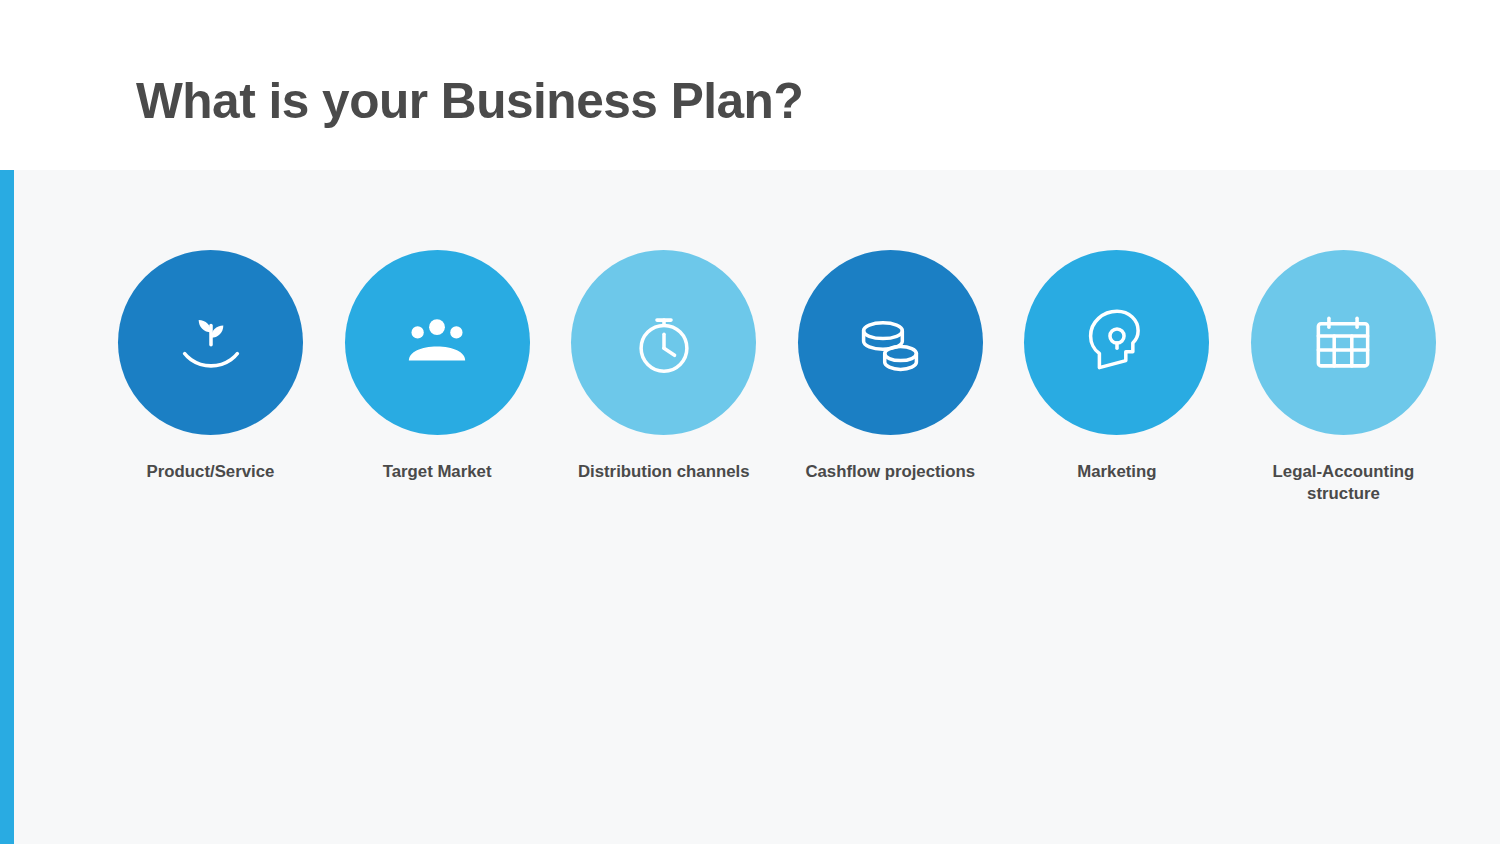What is your Business Plan?
Product/Service
Target Market
Distribution channels
Cashflow projections
Marketing
Legal-Accounting structure